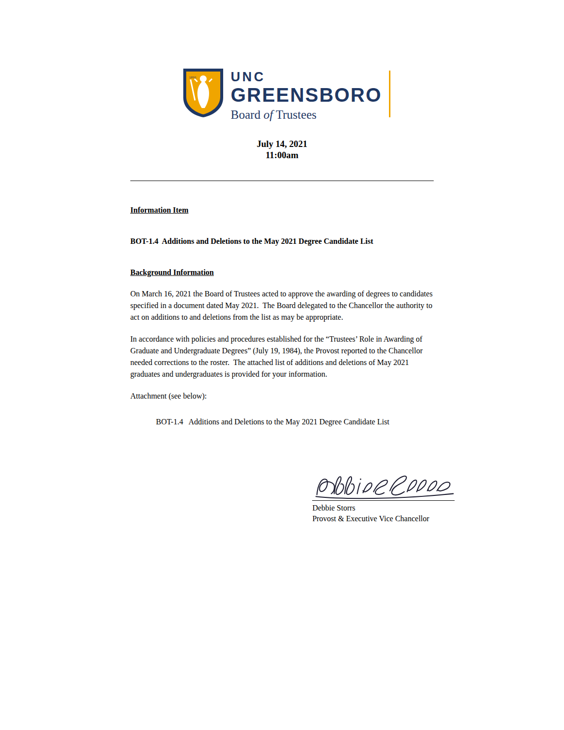1891
UNC
GREENSBORO
Board of Trustees
July 14, 2021
11:00am
Information Item
BOT-1.4 Additions and Deletions to the May 2021 Degree Candidate List
Background Information
On March 16, 2021 the Board of Trustees acted to approve the awarding of degrees to candidates specified in a document dated May 2021. The Board delegated to the Chancellor the authority to act on additions to and deletions from the list as may be appropriate.
In accordance with policies and procedures established for the “Trustees’ Role in Awarding of Graduate and Undergraduate Degrees” (July 19, 1984), the Provost reported to the Chancellor needed corrections to the roster. The attached list of additions and deletions of May 2021 graduates and undergraduates is provided for your information.
Attachment (see below):
BOT-1.4 Additions and Deletions to the May 2021 Degree Candidate List
Debbie Storrs
Provost & Executive Vice Chancellor